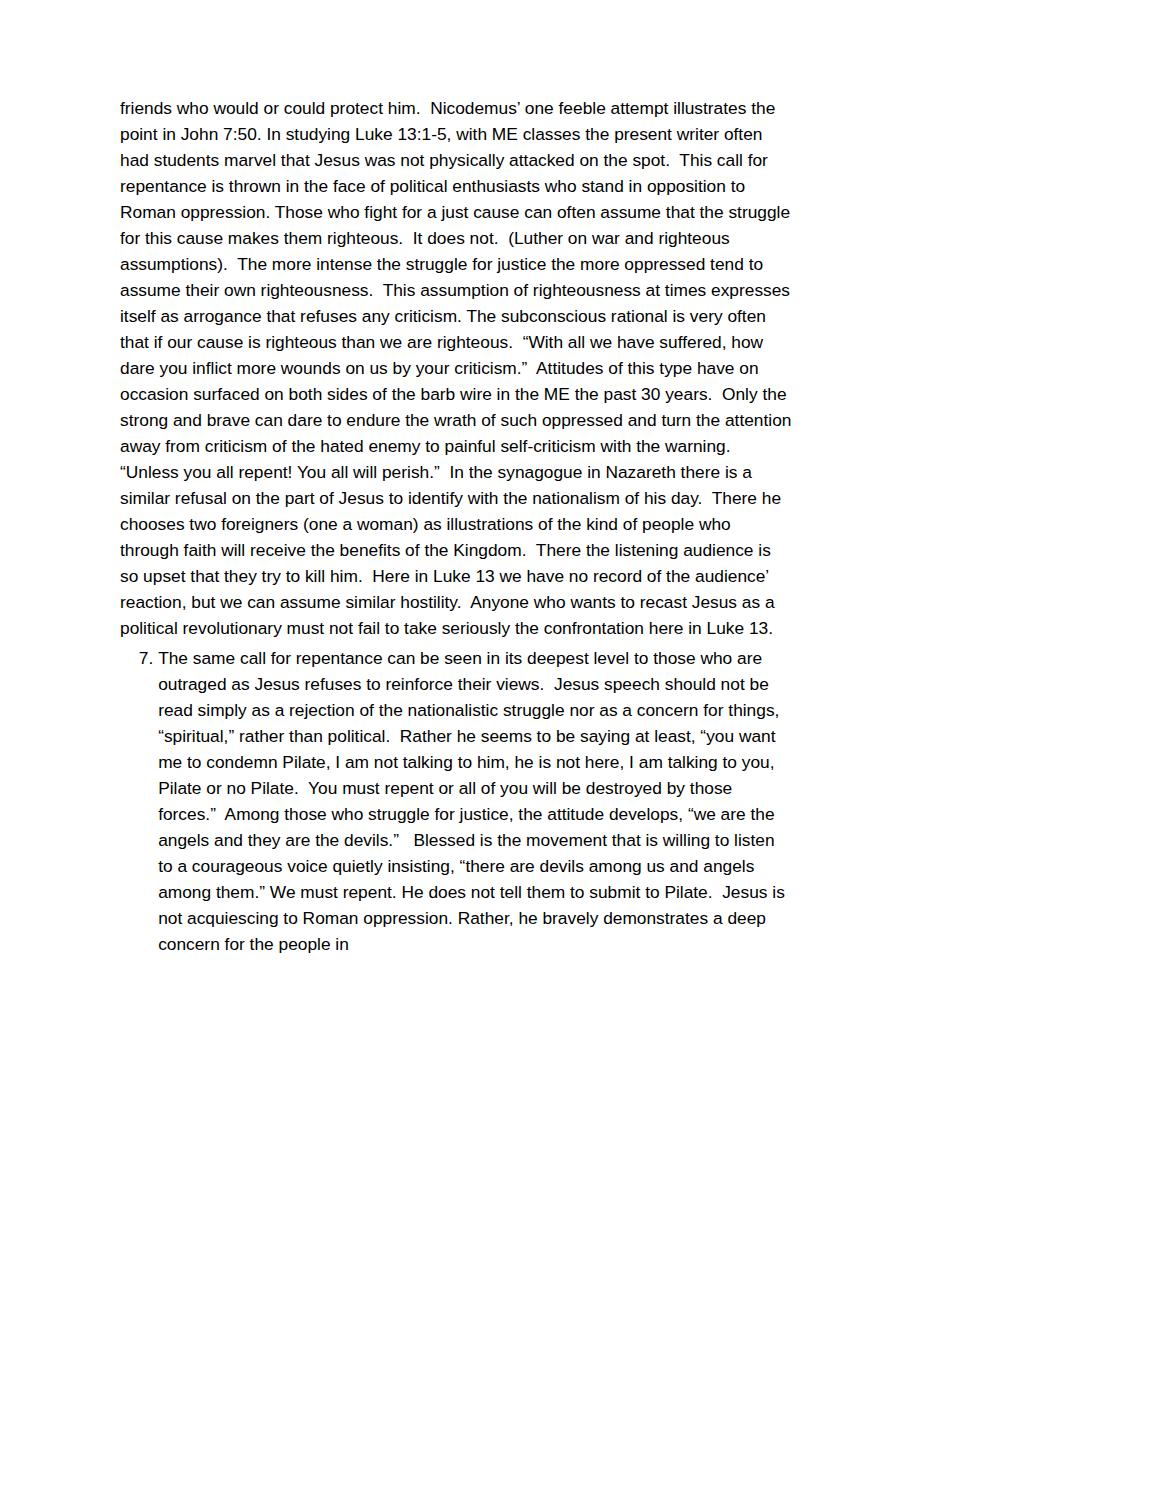friends who would or could protect him. Nicodemus’ one feeble attempt illustrates the point in John 7:50. In studying Luke 13:1-5, with ME classes the present writer often had students marvel that Jesus was not physically attacked on the spot. This call for repentance is thrown in the face of political enthusiasts who stand in opposition to Roman oppression. Those who fight for a just cause can often assume that the struggle for this cause makes them righteous. It does not. (Luther on war and righteous assumptions). The more intense the struggle for justice the more oppressed tend to assume their own righteousness. This assumption of righteousness at times expresses itself as arrogance that refuses any criticism. The subconscious rational is very often that if our cause is righteous than we are righteous. “With all we have suffered, how dare you inflict more wounds on us by your criticism.” Attitudes of this type have on occasion surfaced on both sides of the barb wire in the ME the past 30 years. Only the strong and brave can dare to endure the wrath of such oppressed and turn the attention away from criticism of the hated enemy to painful self-criticism with the warning. “Unless you all repent! You all will perish.” In the synagogue in Nazareth there is a similar refusal on the part of Jesus to identify with the nationalism of his day. There he chooses two foreigners (one a woman) as illustrations of the kind of people who through faith will receive the benefits of the Kingdom. There the listening audience is so upset that they try to kill him. Here in Luke 13 we have no record of the audience’ reaction, but we can assume similar hostility. Anyone who wants to recast Jesus as a political revolutionary must not fail to take seriously the confrontation here in Luke 13.
The same call for repentance can be seen in its deepest level to those who are outraged as Jesus refuses to reinforce their views. Jesus speech should not be read simply as a rejection of the nationalistic struggle nor as a concern for things, “spiritual,” rather than political. Rather he seems to be saying at least, “you want me to condemn Pilate, I am not talking to him, he is not here, I am talking to you, Pilate or no Pilate. You must repent or all of you will be destroyed by those forces.” Among those who struggle for justice, the attitude develops, “we are the angels and they are the devils.” Blessed is the movement that is willing to listen to a courageous voice quietly insisting, “there are devils among us and angels among them.” We must repent. He does not tell them to submit to Pilate. Jesus is not acquiescing to Roman oppression. Rather, he bravely demonstrates a deep concern for the people in